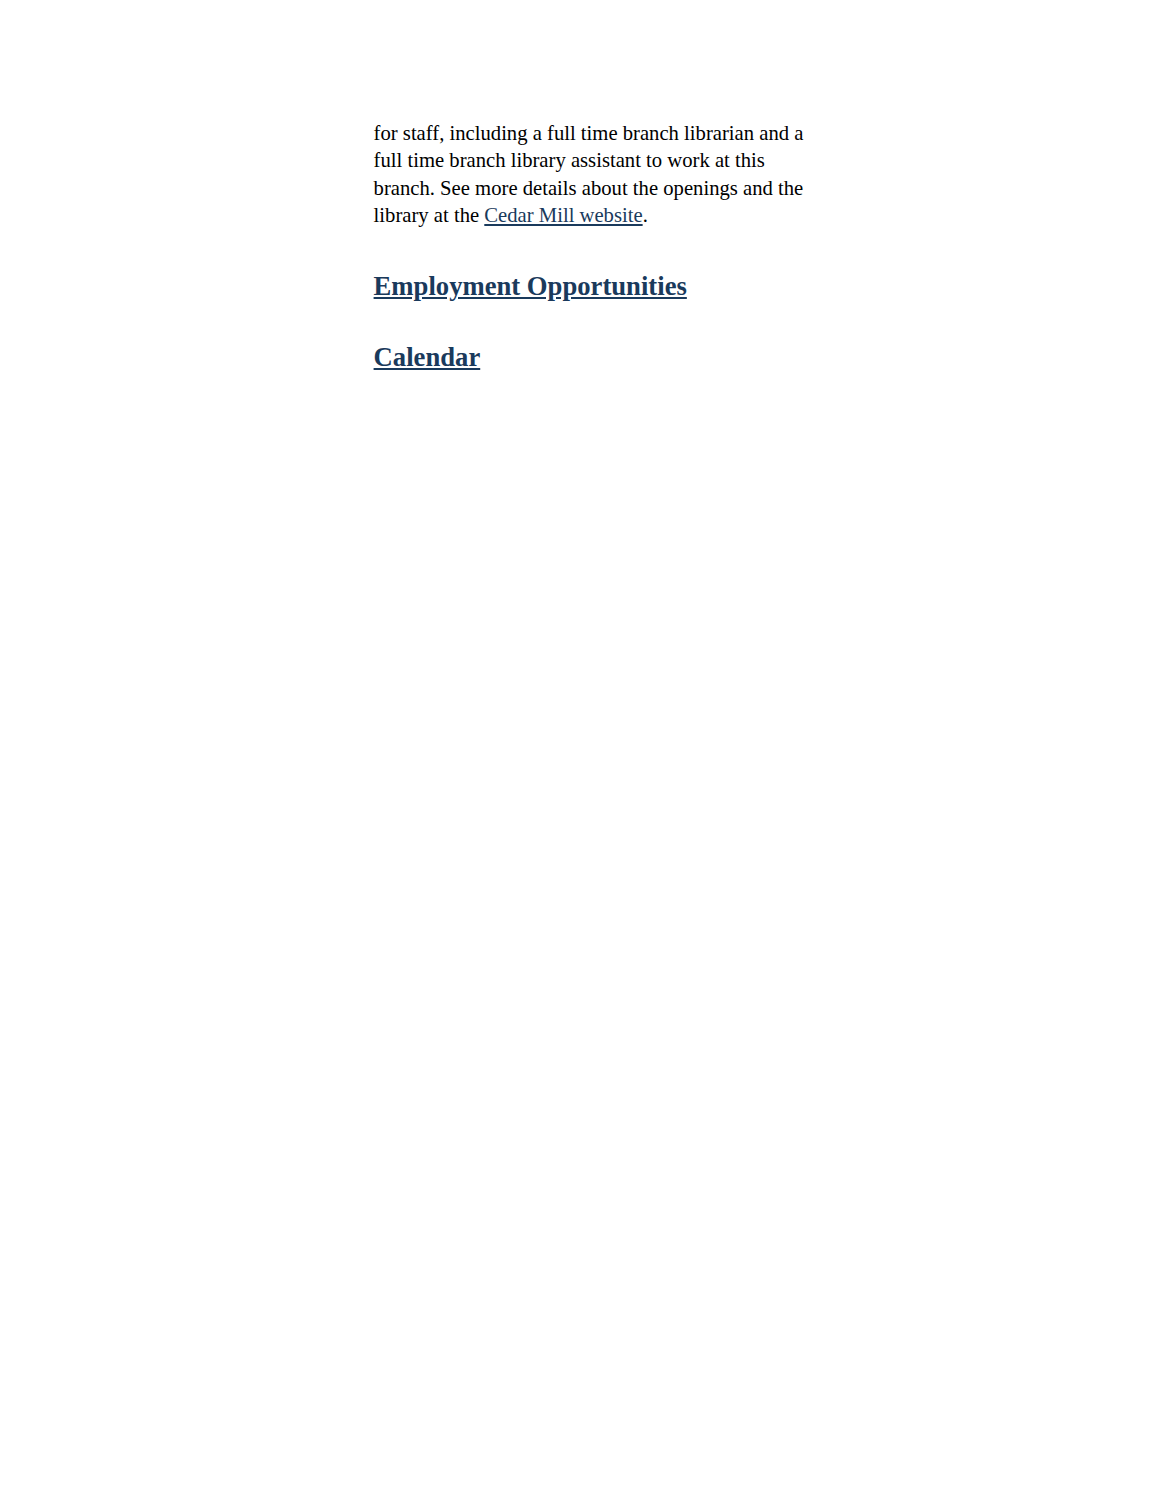for staff, including a full time branch librarian and a full time branch library assistant to work at this branch. See more details about the openings and the library at the Cedar Mill website.
Employment Opportunities
Calendar